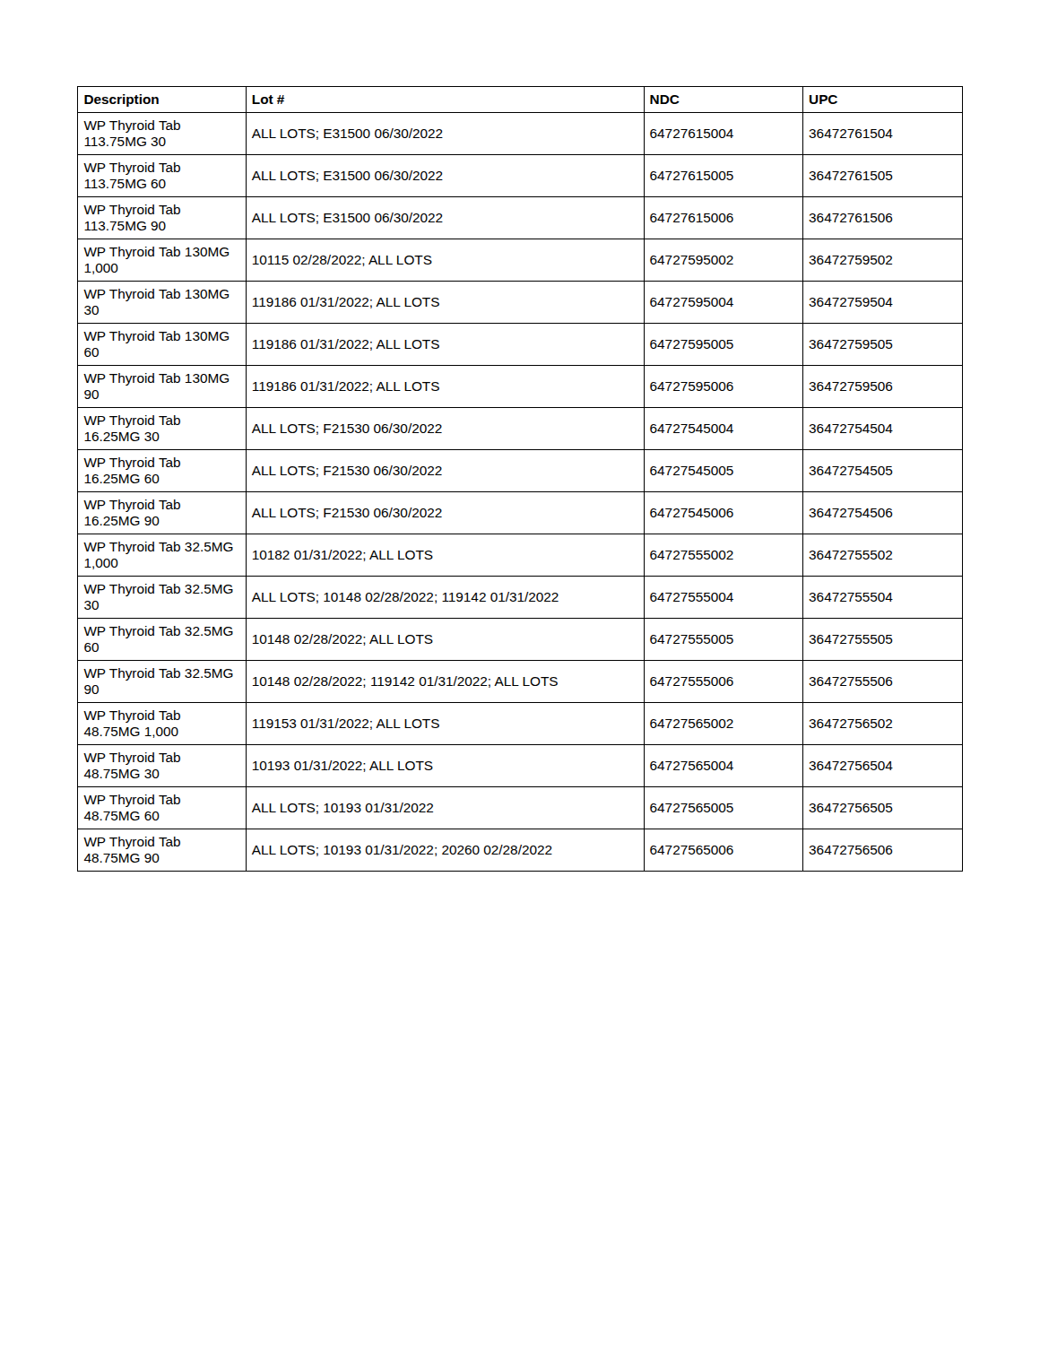WP Thyroid Tablet Lot Numbers, NDC and UPC Codes
| Description | Lot # | NDC | UPC |
| --- | --- | --- | --- |
| WP Thyroid Tab 113.75MG 30 | ALL LOTS; E31500 06/30/2022 | 64727615004 | 36472761504 |
| WP Thyroid Tab 113.75MG 60 | ALL LOTS; E31500 06/30/2022 | 64727615005 | 36472761505 |
| WP Thyroid Tab 113.75MG 90 | ALL LOTS; E31500 06/30/2022 | 64727615006 | 36472761506 |
| WP Thyroid Tab 130MG 1,000 | 10115 02/28/2022; ALL LOTS | 64727595002 | 36472759502 |
| WP Thyroid Tab 130MG 30 | 119186 01/31/2022; ALL LOTS | 64727595004 | 36472759504 |
| WP Thyroid Tab 130MG 60 | 119186 01/31/2022; ALL LOTS | 64727595005 | 36472759505 |
| WP Thyroid Tab 130MG 90 | 119186 01/31/2022; ALL LOTS | 64727595006 | 36472759506 |
| WP Thyroid Tab 16.25MG 30 | ALL LOTS; F21530 06/30/2022 | 64727545004 | 36472754504 |
| WP Thyroid Tab 16.25MG 60 | ALL LOTS; F21530 06/30/2022 | 64727545005 | 36472754505 |
| WP Thyroid Tab 16.25MG 90 | ALL LOTS; F21530 06/30/2022 | 64727545006 | 36472754506 |
| WP Thyroid Tab 32.5MG 1,000 | 10182 01/31/2022; ALL LOTS | 64727555002 | 36472755502 |
| WP Thyroid Tab 32.5MG 30 | ALL LOTS; 10148 02/28/2022; 119142 01/31/2022 | 64727555004 | 36472755504 |
| WP Thyroid Tab 32.5MG 60 | 10148 02/28/2022; ALL LOTS | 64727555005 | 36472755505 |
| WP Thyroid Tab 32.5MG 90 | 10148 02/28/2022; 119142 01/31/2022; ALL LOTS | 64727555006 | 36472755506 |
| WP Thyroid Tab 48.75MG 1,000 | 119153 01/31/2022; ALL LOTS | 64727565002 | 36472756502 |
| WP Thyroid Tab 48.75MG 30 | 10193 01/31/2022; ALL LOTS | 64727565004 | 36472756504 |
| WP Thyroid Tab 48.75MG 60 | ALL LOTS; 10193 01/31/2022 | 64727565005 | 36472756505 |
| WP Thyroid Tab 48.75MG 90 | ALL LOTS; 10193 01/31/2022; 20260 02/28/2022 | 64727565006 | 36472756506 |